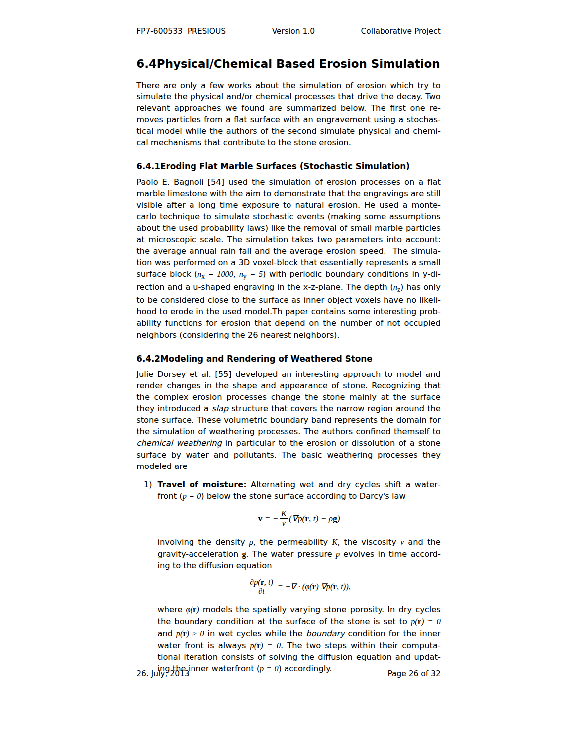FP7-600533 PRESIOUS Version 1.0 Collaborative Project
6.4 Physical/Chemical Based Erosion Simulation
There are only a few works about the simulation of erosion which try to simulate the physical and/or chemical processes that drive the decay. Two relevant approaches we found are summarized below. The first one removes particles from a flat surface with an engravement using a stochastical model while the authors of the second simulate physical and chemical mechanisms that contribute to the stone erosion.
6.4.1 Eroding Flat Marble Surfaces (Stochastic Simulation)
Paolo E. Bagnoli [54] used the simulation of erosion processes on a flat marble limestone with the aim to demonstrate that the engravings are still visible after a long time exposure to natural erosion. He used a monte-carlo technique to simulate stochastic events (making some assumptions about the used probability laws) like the removal of small marble particles at microscopic scale. The simulation takes two parameters into account: the average annual rain fall and the average erosion speed. The simulation was performed on a 3D voxel-block that essentially represents a small surface block (nx = 1000, ny = 5) with periodic boundary conditions in y-direction and a u-shaped engraving in the x-z-plane. The depth (nz) has only to be considered close to the surface as inner object voxels have no likelihood to erode in the used model.Th paper contains some interesting probability functions for erosion that depend on the number of not occupied neighbors (considering the 26 nearest neighbors).
6.4.2 Modeling and Rendering of Weathered Stone
Julie Dorsey et al. [55] developed an interesting approach to model and render changes in the shape and appearance of stone. Recognizing that the complex erosion processes change the stone mainly at the surface they introduced a slap structure that covers the narrow region around the stone surface. These volumetric boundary band represents the domain for the simulation of weathering processes. The authors confined themself to chemical weathering in particular to the erosion or dissolution of a stone surface by water and pollutants. The basic weathering processes they modeled are
1)
Travel of moisture: Alternating wet and dry cycles shift a waterfront (p = 0) below the stone surface according to Darcy's law
v = −Kν(∇p(r, t) − ρg)
involving the density ρ, the permeability K, the viscosity ν and the gravity-acceleration g. The water pressure p evolves in time according to the diffusion equation
∂p(r, t)∂t = −∇ · (φ(r) ∇p(r, t)),
where φ(r) models the spatially varying stone porosity. In dry cycles the boundary condition at the surface of the stone is set to p(r) = 0 and p(r) ≥ 0 in wet cycles while the boundary condition for the inner water front is always p(r) = 0. The two steps within their computational iteration consists of solving the diffusion equation and updating the inner waterfront (p = 0) accordingly.
26. July, 2013 Page 26 of 32